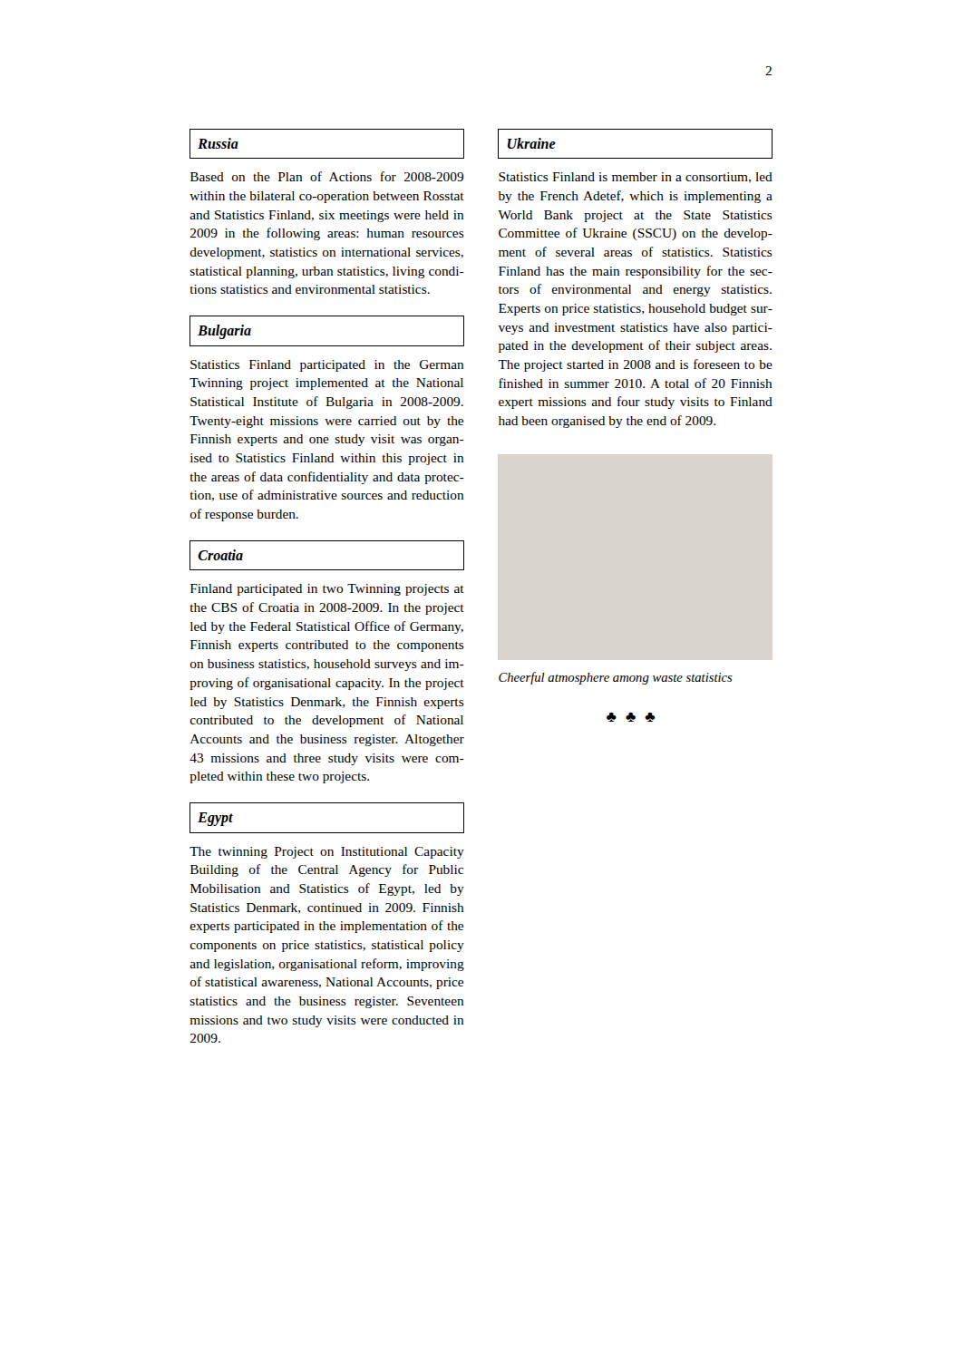2
Russia
Based on the Plan of Actions for 2008-2009 within the bilateral co-operation between Rosstat and Statistics Finland, six meetings were held in 2009 in the following areas: human resources development, statistics on international services, statistical planning, urban statistics, living conditions statistics and environmental statistics.
Bulgaria
Statistics Finland participated in the German Twinning project implemented at the National Statistical Institute of Bulgaria in 2008-2009. Twenty-eight missions were carried out by the Finnish experts and one study visit was organised to Statistics Finland within this project in the areas of data confidentiality and data protection, use of administrative sources and reduction of response burden.
Croatia
Finland participated in two Twinning projects at the CBS of Croatia in 2008-2009. In the project led by the Federal Statistical Office of Germany, Finnish experts contributed to the components on business statistics, household surveys and improving of organisational capacity. In the project led by Statistics Denmark, the Finnish experts contributed to the development of National Accounts and the business register. Altogether 43 missions and three study visits were completed within these two projects.
Egypt
The twinning Project on Institutional Capacity Building of the Central Agency for Public Mobilisation and Statistics of Egypt, led by Statistics Denmark, continued in 2009. Finnish experts participated in the implementation of the components on price statistics, statistical policy and legislation, organisational reform, improving of statistical awareness, National Accounts, price statistics and the business register. Seventeen missions and two study visits were conducted in 2009.
Ukraine
Statistics Finland is member in a consortium, led by the French Adetef, which is implementing a World Bank project at the State Statistics Committee of Ukraine (SSCU) on the development of several areas of statistics. Statistics Finland has the main responsibility for the sectors of environmental and energy statistics. Experts on price statistics, household budget surveys and investment statistics have also participated in the development of their subject areas. The project started in 2008 and is foreseen to be finished in summer 2010. A total of 20 Finnish expert missions and four study visits to Finland had been organised by the end of 2009.
Cheerful atmosphere among waste statistics
♣♣♣